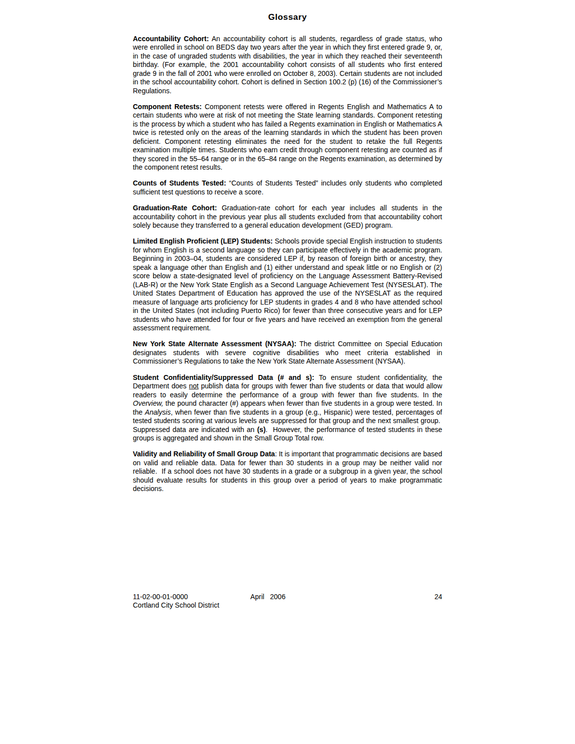Glossary
Accountability Cohort: An accountability cohort is all students, regardless of grade status, who were enrolled in school on BEDS day two years after the year in which they first entered grade 9, or, in the case of ungraded students with disabilities, the year in which they reached their seventeenth birthday. (For example, the 2001 accountability cohort consists of all students who first entered grade 9 in the fall of 2001 who were enrolled on October 8, 2003). Certain students are not included in the school accountability cohort. Cohort is defined in Section 100.2 (p) (16) of the Commissioner’s Regulations.
Component Retests: Component retests were offered in Regents English and Mathematics A to certain students who were at risk of not meeting the State learning standards. Component retesting is the process by which a student who has failed a Regents examination in English or Mathematics A twice is retested only on the areas of the learning standards in which the student has been proven deficient. Component retesting eliminates the need for the student to retake the full Regents examination multiple times. Students who earn credit through component retesting are counted as if they scored in the 55–64 range or in the 65–84 range on the Regents examination, as determined by the component retest results.
Counts of Students Tested: “Counts of Students Tested” includes only students who completed sufficient test questions to receive a score.
Graduation-Rate Cohort: Graduation-rate cohort for each year includes all students in the accountability cohort in the previous year plus all students excluded from that accountability cohort solely because they transferred to a general education development (GED) program.
Limited English Proficient (LEP) Students: Schools provide special English instruction to students for whom English is a second language so they can participate effectively in the academic program. Beginning in 2003–04, students are considered LEP if, by reason of foreign birth or ancestry, they speak a language other than English and (1) either understand and speak little or no English or (2) score below a state-designated level of proficiency on the Language Assessment Battery-Revised (LAB-R) or the New York State English as a Second Language Achievement Test (NYSESLAT). The United States Department of Education has approved the use of the NYSESLAT as the required measure of language arts proficiency for LEP students in grades 4 and 8 who have attended school in the United States (not including Puerto Rico) for fewer than three consecutive years and for LEP students who have attended for four or five years and have received an exemption from the general assessment requirement.
New York State Alternate Assessment (NYSAA): The district Committee on Special Education designates students with severe cognitive disabilities who meet criteria established in Commissioner’s Regulations to take the New York State Alternate Assessment (NYSAA).
Student Confidentiality/Suppressed Data (# and s): To ensure student confidentiality, the Department does not publish data for groups with fewer than five students or data that would allow readers to easily determine the performance of a group with fewer than five students. In the Overview, the pound character (#) appears when fewer than five students in a group were tested. In the Analysis, when fewer than five students in a group (e.g., Hispanic) were tested, percentages of tested students scoring at various levels are suppressed for that group and the next smallest group. Suppressed data are indicated with an (s). However, the performance of tested students in these groups is aggregated and shown in the Small Group Total row.
Validity and Reliability of Small Group Data: It is important that programmatic decisions are based on valid and reliable data. Data for fewer than 30 students in a group may be neither valid nor reliable. If a school does not have 30 students in a grade or a subgroup in a given year, the school should evaluate results for students in this group over a period of years to make programmatic decisions.
| 11-02-00-01-0000 Cortland City School District | April 2006 | 24 |